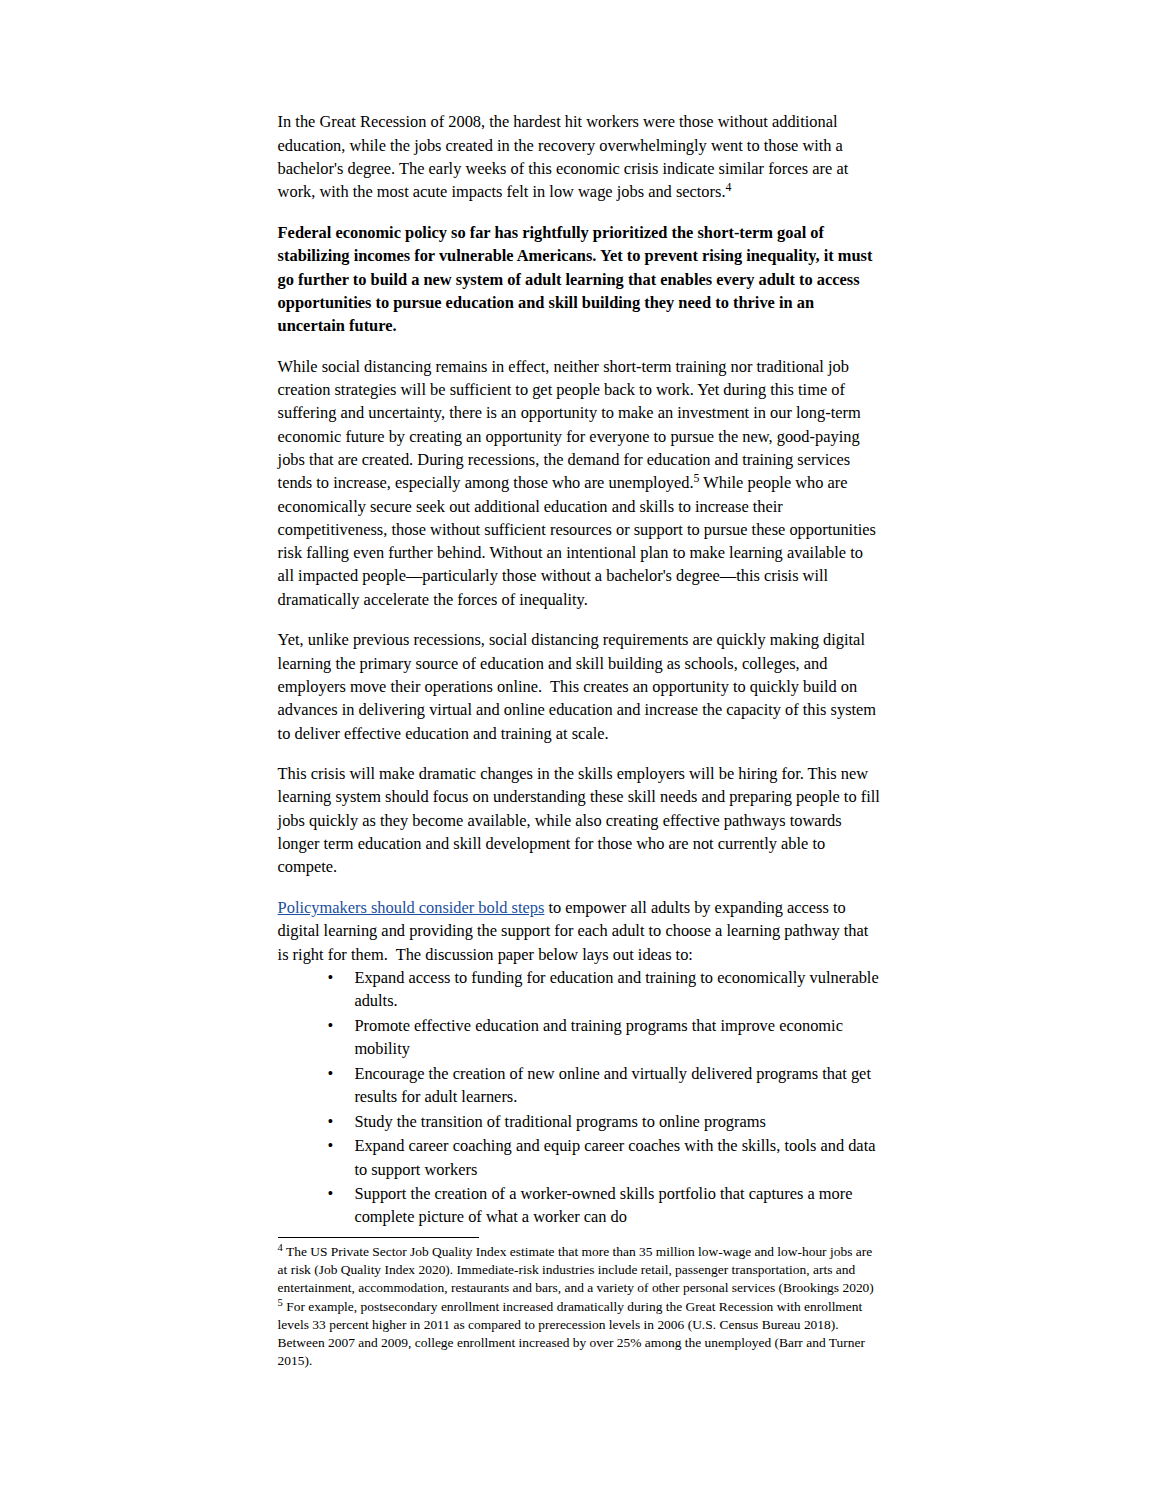In the Great Recession of 2008, the hardest hit workers were those without additional education, while the jobs created in the recovery overwhelmingly went to those with a bachelor's degree. The early weeks of this economic crisis indicate similar forces are at work, with the most acute impacts felt in low wage jobs and sectors.4
Federal economic policy so far has rightfully prioritized the short-term goal of stabilizing incomes for vulnerable Americans. Yet to prevent rising inequality, it must go further to build a new system of adult learning that enables every adult to access opportunities to pursue education and skill building they need to thrive in an uncertain future.
While social distancing remains in effect, neither short-term training nor traditional job creation strategies will be sufficient to get people back to work. Yet during this time of suffering and uncertainty, there is an opportunity to make an investment in our long-term economic future by creating an opportunity for everyone to pursue the new, good-paying jobs that are created. During recessions, the demand for education and training services tends to increase, especially among those who are unemployed.5 While people who are economically secure seek out additional education and skills to increase their competitiveness, those without sufficient resources or support to pursue these opportunities risk falling even further behind. Without an intentional plan to make learning available to all impacted people—particularly those without a bachelor's degree—this crisis will dramatically accelerate the forces of inequality.
Yet, unlike previous recessions, social distancing requirements are quickly making digital learning the primary source of education and skill building as schools, colleges, and employers move their operations online. This creates an opportunity to quickly build on advances in delivering virtual and online education and increase the capacity of this system to deliver effective education and training at scale.
This crisis will make dramatic changes in the skills employers will be hiring for. This new learning system should focus on understanding these skill needs and preparing people to fill jobs quickly as they become available, while also creating effective pathways towards longer term education and skill development for those who are not currently able to compete.
Policymakers should consider bold steps to empower all adults by expanding access to digital learning and providing the support for each adult to choose a learning pathway that is right for them. The discussion paper below lays out ideas to:
Expand access to funding for education and training to economically vulnerable adults.
Promote effective education and training programs that improve economic mobility
Encourage the creation of new online and virtually delivered programs that get results for adult learners.
Study the transition of traditional programs to online programs
Expand career coaching and equip career coaches with the skills, tools and data to support workers
Support the creation of a worker-owned skills portfolio that captures a more complete picture of what a worker can do
4 The US Private Sector Job Quality Index estimate that more than 35 million low-wage and low-hour jobs are at risk (Job Quality Index 2020). Immediate-risk industries include retail, passenger transportation, arts and entertainment, accommodation, restaurants and bars, and a variety of other personal services (Brookings 2020)
5 For example, postsecondary enrollment increased dramatically during the Great Recession with enrollment levels 33 percent higher in 2011 as compared to prerecession levels in 2006 (U.S. Census Bureau 2018). Between 2007 and 2009, college enrollment increased by over 25% among the unemployed (Barr and Turner 2015).